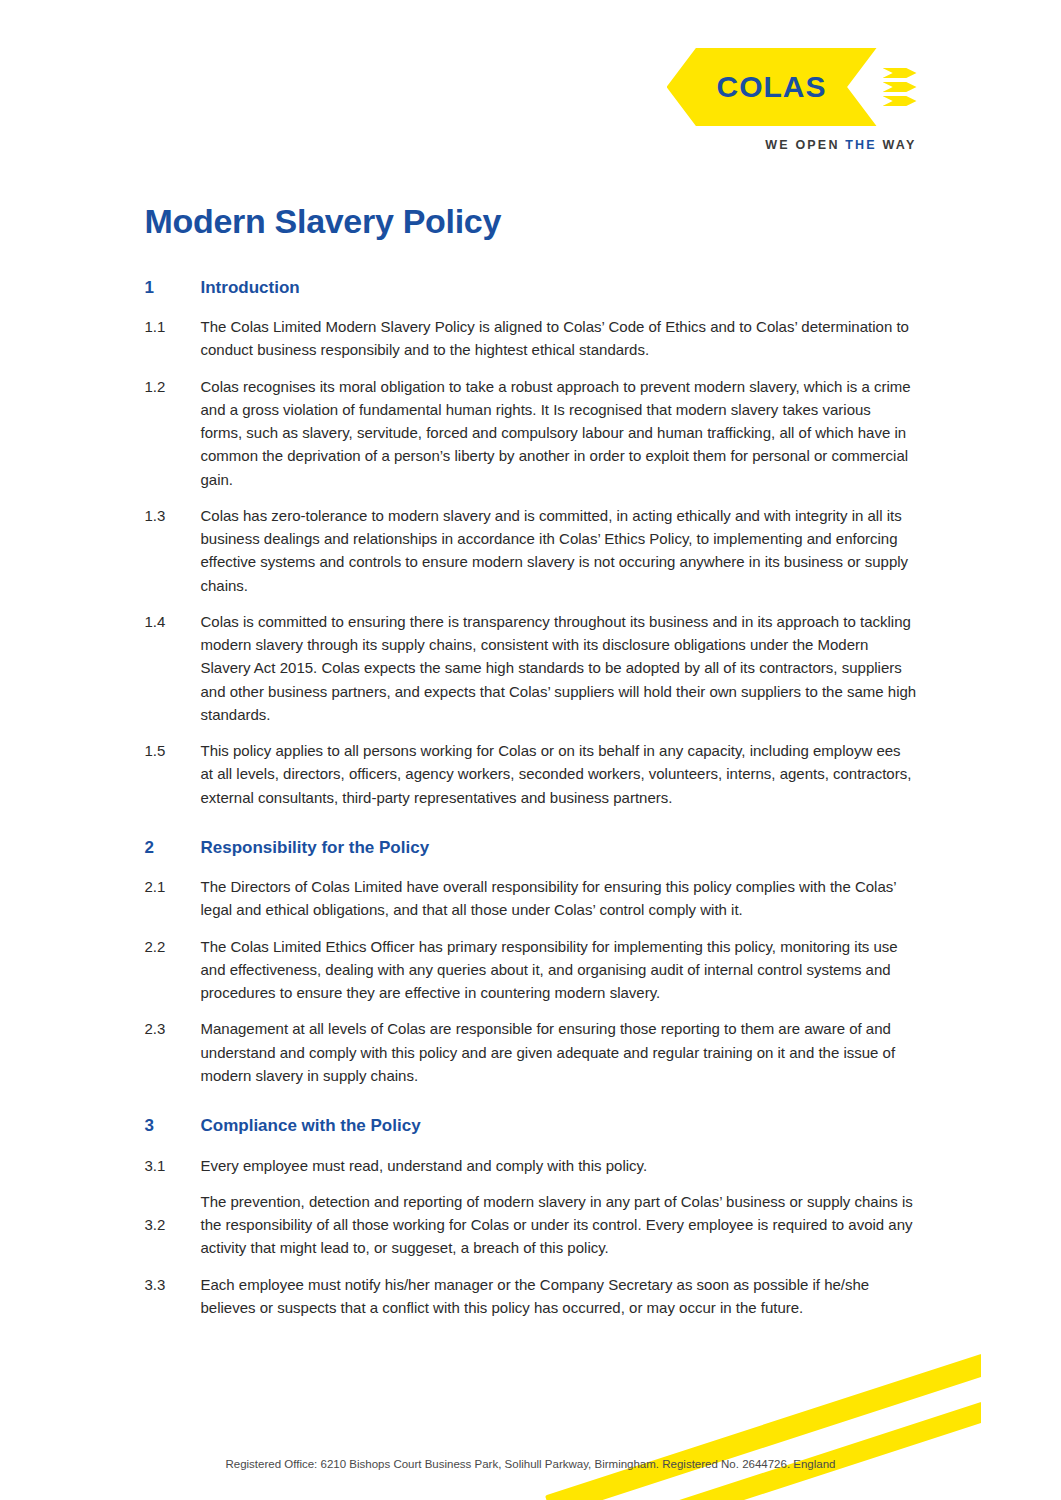COLAS
WE OPEN THE WAY
Modern Slavery Policy
1 Introduction
1.1
The Colas Limited Modern Slavery Policy is aligned to Colas’ Code of Ethics and to Colas’ determination to conduct business responsibily and to the hightest ethical standards.
1.2
Colas recognises its moral obligation to take a robust approach to prevent modern slavery, which is a crime and a gross violation of fundamental human rights. It Is recognised that modern slavery takes various forms, such as slavery, servitude, forced and compulsory labour and human trafficking, all of which have in common the deprivation of a person’s liberty by another in order to exploit them for personal or commercial gain.
1.3
Colas has zero-tolerance to modern slavery and is committed, in acting ethically and with integrity in all its business dealings and relationships in accordance ith Colas’ Ethics Policy, to implementing and enforcing effective systems and controls to ensure modern slavery is not occuring anywhere in its business or supply chains.
1.4
Colas is committed to ensuring there is transparency throughout its business and in its approach to tackling modern slavery through its supply chains, consistent with its disclosure obligations under the Modern Slavery Act 2015. Colas expects the same high standards to be adopted by all of its contractors, suppliers and other business partners, and expects that Colas’ suppliers will hold their own suppliers to the same high standards.
1.5
This policy applies to all persons working for Colas or on its behalf in any capacity, including employw ees at all levels, directors, officers, agency workers, seconded workers, volunteers, interns, agents, contractors, external consultants, third-party representatives and business partners.
2 Responsibility for the Policy
2.1
The Directors of Colas Limited have overall responsibility for ensuring this policy complies with the Colas’ legal and ethical obligations, and that all those under Colas’ control comply with it.
2.2
The Colas Limited Ethics Officer has primary responsibility for implementing this policy, monitoring its use and effectiveness, dealing with any queries about it, and organising audit of internal control systems and procedures to ensure they are effective in countering modern slavery.
2.3
Management at all levels of Colas are responsible for ensuring those reporting to them are aware of and understand and comply with this policy and are given adequate and regular training on it and the issue of modern slavery in supply chains.
3 Compliance with the Policy
3.1
Every employee must read, understand and comply with this policy.
3.2
The prevention, detection and reporting of modern slavery in any part of Colas’ business or supply chains is the responsibility of all those working for Colas or under its control. Every employee is required to avoid any activity that might lead to, or suggeset, a breach of this policy.
3.3
Each employee must notify his/her manager or the Company Secretary as soon as possible if he/she believes or suspects that a conflict with this policy has occurred, or may occur in the future.
Registered Office: 6210 Bishops Court Business Park, Solihull Parkway, Birmingham. Registered No. 2644726. England